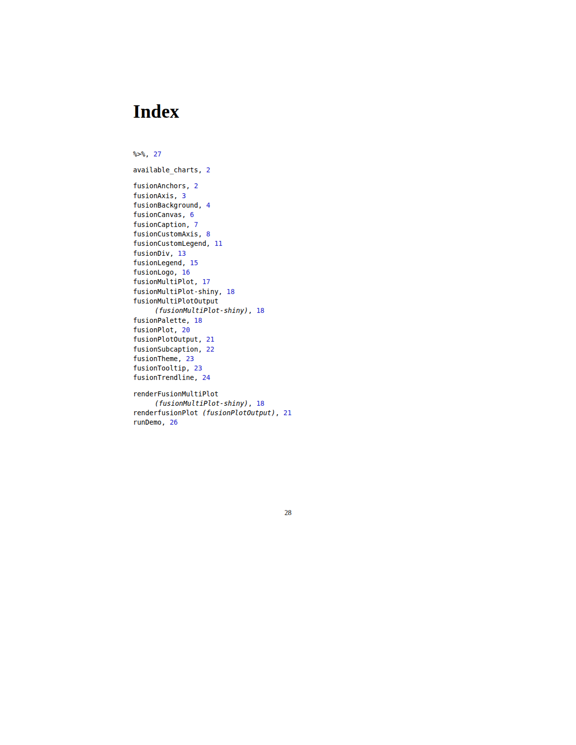Index
%>%, 27
available_charts, 2
fusionAnchors, 2
fusionAxis, 3
fusionBackground, 4
fusionCanvas, 6
fusionCaption, 7
fusionCustomAxis, 8
fusionCustomLegend, 11
fusionDiv, 13
fusionLegend, 15
fusionLogo, 16
fusionMultiPlot, 17
fusionMultiPlot-shiny, 18
fusionMultiPlotOutput
(fusionMultiPlot-shiny), 18
fusionPalette, 18
fusionPlot, 20
fusionPlotOutput, 21
fusionSubcaption, 22
fusionTheme, 23
fusionTooltip, 23
fusionTrendline, 24
renderFusionMultiPlot
(fusionMultiPlot-shiny), 18
renderfusionPlot (fusionPlotOutput), 21
runDemo, 26
28